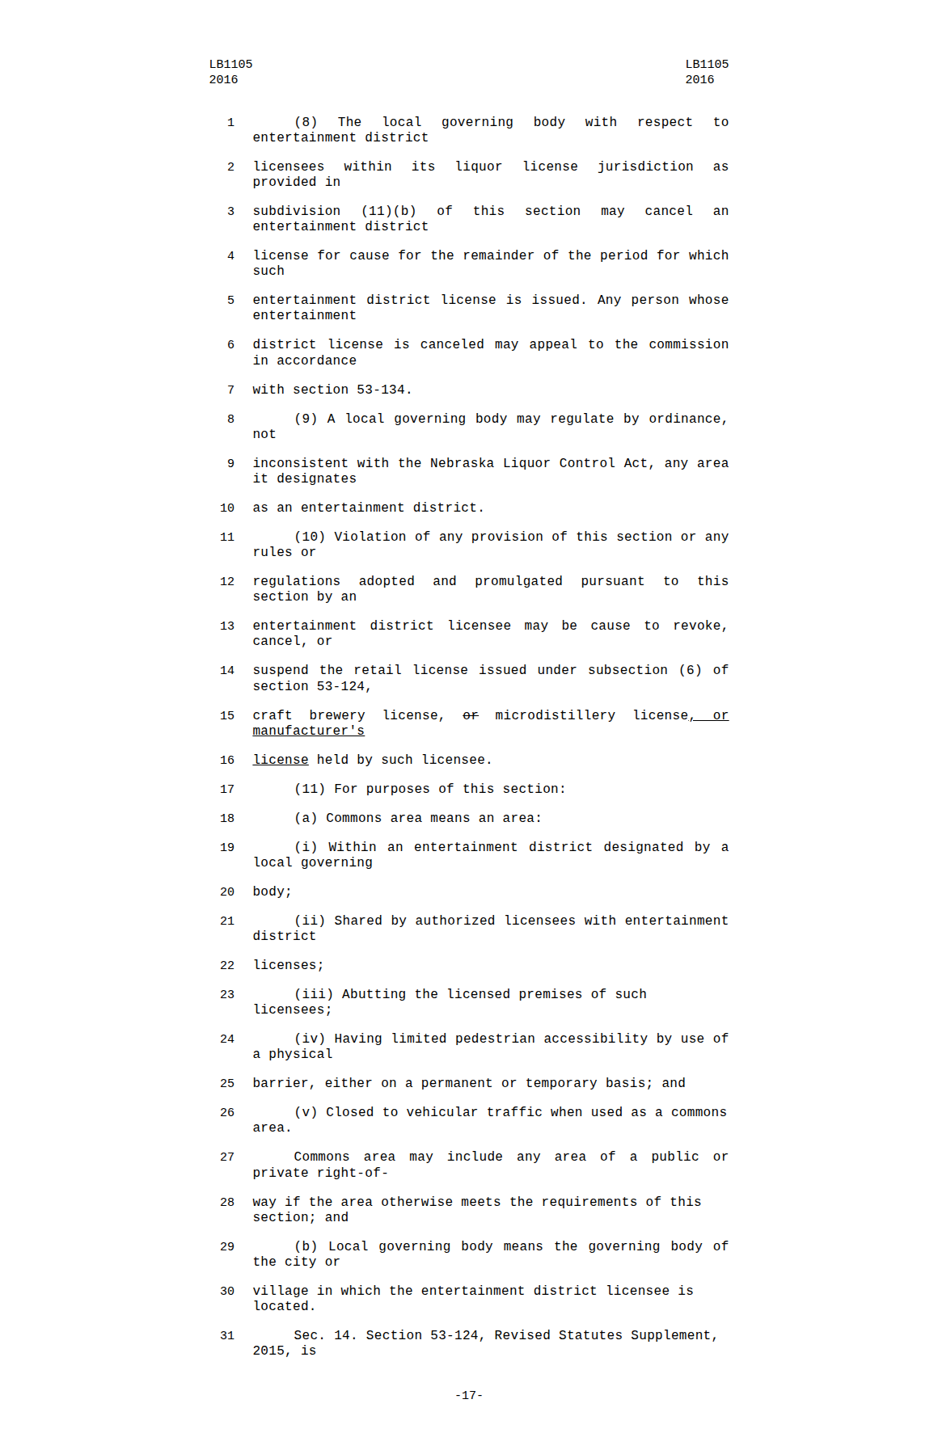LB1105
2016
LB1105
2016
1
(8) The local governing body with respect to entertainment district
2
licensees within its liquor license jurisdiction as provided in
3
subdivision (11)(b) of this section may cancel an entertainment district
4
license for cause for the remainder of the period for which such
5
entertainment district license is issued. Any person whose entertainment
6
district license is canceled may appeal to the commission in accordance
7
with section 53-134.
8
(9) A local governing body may regulate by ordinance, not
9
inconsistent with the Nebraska Liquor Control Act, any area it designates
10
as an entertainment district.
11
(10) Violation of any provision of this section or any rules or
12
regulations adopted and promulgated pursuant to this section by an
13
entertainment district licensee may be cause to revoke, cancel, or
14
suspend the retail license issued under subsection (6) of section 53-124,
15
craft brewery license, or microdistillery license, or manufacturer's
16
license held by such licensee.
17
(11) For purposes of this section:
18
(a) Commons area means an area:
19
(i) Within an entertainment district designated by a local governing
20
body;
21
(ii) Shared by authorized licensees with entertainment district
22
licenses;
23
(iii) Abutting the licensed premises of such licensees;
24
(iv) Having limited pedestrian accessibility by use of a physical
25
barrier, either on a permanent or temporary basis; and
26
(v) Closed to vehicular traffic when used as a commons area.
27
Commons area may include any area of a public or private right-of-
28
way if the area otherwise meets the requirements of this section; and
29
(b) Local governing body means the governing body of the city or
30
village in which the entertainment district licensee is located.
31
Sec. 14. Section 53-124, Revised Statutes Supplement, 2015, is
-17-